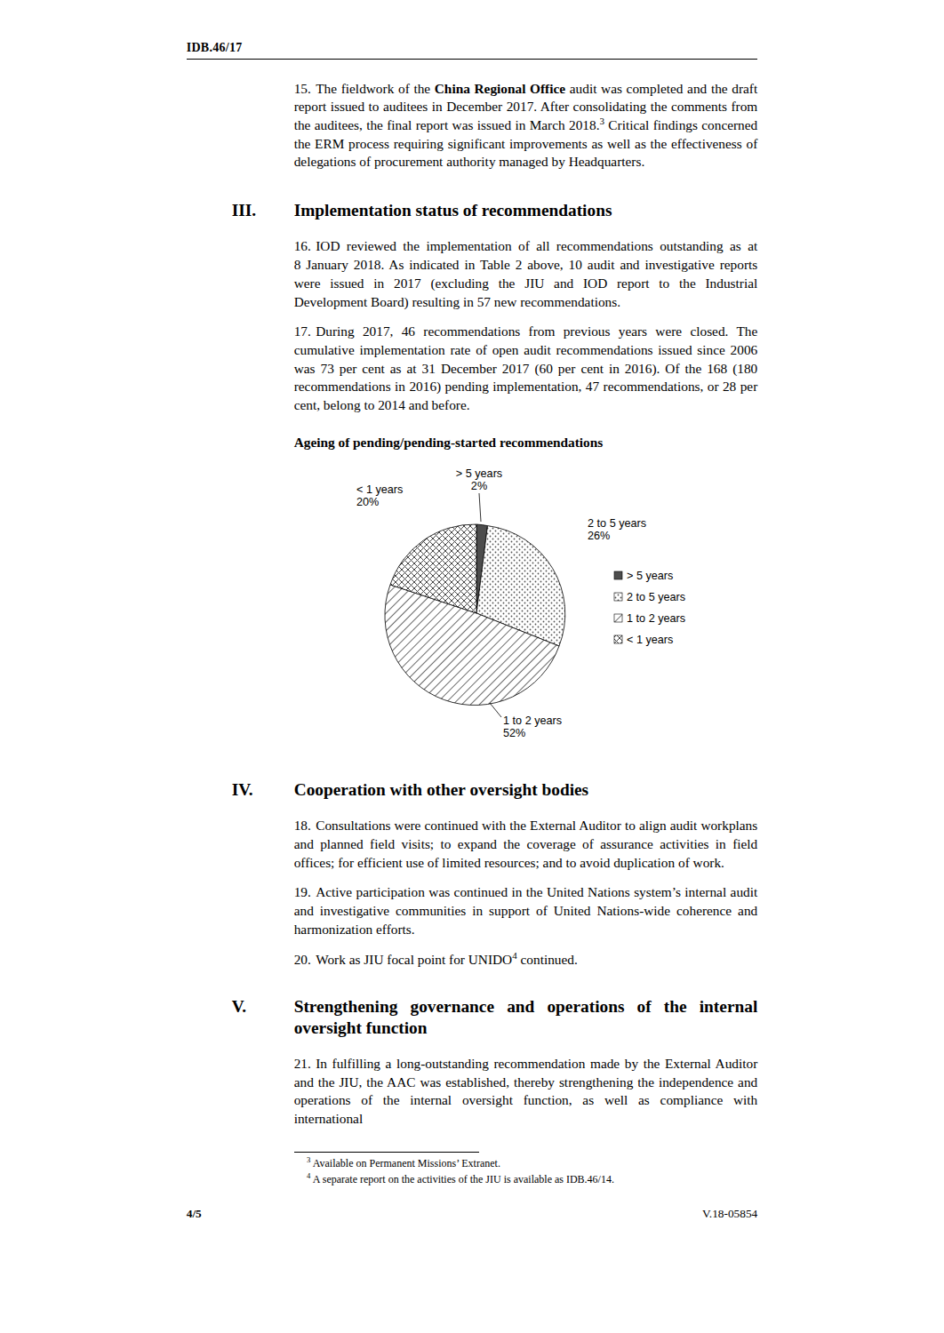IDB.46/17
15. The fieldwork of the China Regional Office audit was completed and the draft report issued to auditees in December 2017. After consolidating the comments from the auditees, the final report was issued in March 2018.3 Critical findings concerned the ERM process requiring significant improvements as well as the effectiveness of delegations of procurement authority managed by Headquarters.
III. Implementation status of recommendations
16. IOD reviewed the implementation of all recommendations outstanding as at 8 January 2018. As indicated in Table 2 above, 10 audit and investigative reports were issued in 2017 (excluding the JIU and IOD report to the Industrial Development Board) resulting in 57 new recommendations.
17. During 2017, 46 recommendations from previous years were closed. The cumulative implementation rate of open audit recommendations issued since 2006 was 73 per cent as at 31 December 2017 (60 per cent in 2016). Of the 168 (180 recommendations in 2016) pending implementation, 47 recommendations, or 28 per cent, belong to 2014 and before.
Ageing of pending/pending-started recommendations
> 5 years 2% < 1 years 20% 2 to 5 years 26% 1 to 2 years 52% > 5 years 2 to 5 years 1 to 2 years < 1 years
IV. Cooperation with other oversight bodies
18. Consultations were continued with the External Auditor to align audit workplans and planned field visits; to expand the coverage of assurance activities in field offices; for efficient use of limited resources; and to avoid duplication of work.
19. Active participation was continued in the United Nations system’s internal audit and investigative communities in support of United Nations-wide coherence and harmonization efforts.
20. Work as JIU focal point for UNIDO4 continued.
V. Strengthening governance and operations of the internal oversight function
21. In fulfilling a long-outstanding recommendation made by the External Auditor and the JIU, the AAC was established, thereby strengthening the independence and operations of the internal oversight function, as well as compliance with international
3 Available on Permanent Missions’ Extranet.
4 A separate report on the activities of the JIU is available as IDB.46/14.
4/5
V.18-05854